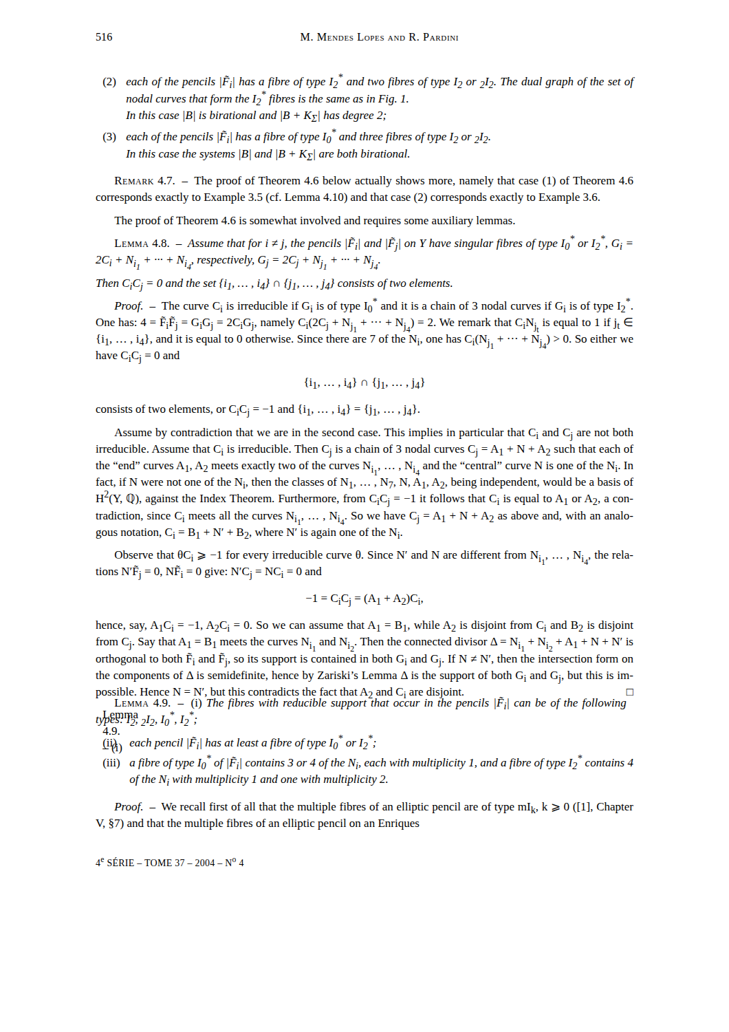516 M. Mendes Lopes and R. Pardini
(2) each of the pencils |F̃i| has a fibre of type I2* and two fibres of type I2 or 2I2. The dual graph of the set of nodal curves that form the I2* fibres is the same as in Fig. 1.
In this case |B| is birational and |B + KΣ| has degree 2;
(3) each of the pencils |F̃i| has a fibre of type I0* and three fibres of type I2 or 2I2.
In this case the systems |B| and |B + KΣ| are both birational.
Remark 4.7. – The proof of Theorem 4.6 below actually shows more, namely that case (1) of Theorem 4.6 corresponds exactly to Example 3.5 (cf. Lemma 4.10) and that case (2) corresponds exactly to Example 3.6.
The proof of Theorem 4.6 is somewhat involved and requires some auxiliary lemmas.
Lemma 4.8. – Assume that for i ≠ j, the pencils |F̃i| and |F̃j| on Y have singular fibres of type I0* or I2*, Gi = 2Ci + Ni1 + ··· + Ni4, respectively, Gj = 2Cj + Nj1 + ··· + Nj4.
Then CiCj = 0 and the set {i1, … , i4} ∩ {j1, … , j4} consists of two elements.
Proof. – The curve Ci is irreducible if Gi is of type I0* and it is a chain of 3 nodal curves if Gi is of type I2*. One has: 4 = F̃iF̃j = GiGj = 2CiGj, namely Ci(2Cj + Nj1 + ··· + Nj4) = 2. We remark that CiNjt is equal to 1 if jt ∈ {i1, … , i4}, and it is equal to 0 otherwise. Since there are 7 of the Ni, one has Ci(Nj1 + ··· + Nj4) > 0. So either we have CiCj = 0 and
{i1, … , i4} ∩ {j1, … , j4}
consists of two elements, or CiCj = −1 and {i1, … , i4} = {j1, … , j4}.
Assume by contradiction that we are in the second case. This implies in particular that Ci and Cj are not both irreducible. Assume that Ci is irreducible. Then Cj is a chain of 3 nodal curves Cj = A1 + N + A2 such that each of the “end” curves A1, A2 meets exactly two of the curves Ni1, … , Ni4 and the “central” curve N is one of the Ni. In fact, if N were not one of the Ni, then the classes of N1, … , N7, N, A1, A2, being independent, would be a basis of H2(Y, ℚ), against the Index Theorem. Furthermore, from CiCj = −1 it follows that Ci is equal to A1 or A2, a contradiction, since Ci meets all the curves Ni1, … , Ni4. So we have Cj = A1 + N + A2 as above and, with an analogous notation, Ci = B1 + N′ + B2, where N′ is again one of the Ni.
Observe that θCi ⩾ −1 for every irreducible curve θ. Since N′ and N are different from Ni1, … , Ni4, the relations N′F̃j = 0, NF̃i = 0 give: N′Cj = NCi = 0 and
−1 = CiCj = (A1 + A2)Ci,
hence, say, A1Ci = −1, A2Ci = 0. So we can assume that A1 = B1, while A2 is disjoint from Ci and B2 is disjoint from Cj. Say that A1 = B1 meets the curves Ni1 and Ni2. Then the connected divisor Δ = Ni1 + Ni2 + A1 + N + N′ is orthogonal to both F̃i and F̃j, so its support is contained in both Gi and Gj. If N ≠ N′, then the intersection form on the components of Δ is semidefinite, hence by Zariski’s Lemma Δ is the support of both Gi and Gj, but this is impossible. Hence N = N′, but this contradicts the fact that A2 and Ci are disjoint. □
Lemma 4.9. – (i)
Lemma 4.9. – (i) The fibres with reducible support that occur in the pencils |F̃i| can be of the following types: I2, 2I2, I0*, I2*;
(ii) each pencil |F̃i| has at least a fibre of type I0* or I2*;
(iii) a fibre of type I0* of |F̃i| contains 3 or 4 of the Ni, each with multiplicity 1, and a fibre of type I2* contains 4 of the Ni with multiplicity 1 and one with multiplicity 2.
Proof. – We recall first of all that the multiple fibres of an elliptic pencil are of type mIk, k ⩾ 0 ([1], Chapter V, §7) and that the multiple fibres of an elliptic pencil on an Enriques
4e SÉRIE – TOME 37 – 2004 – No 4